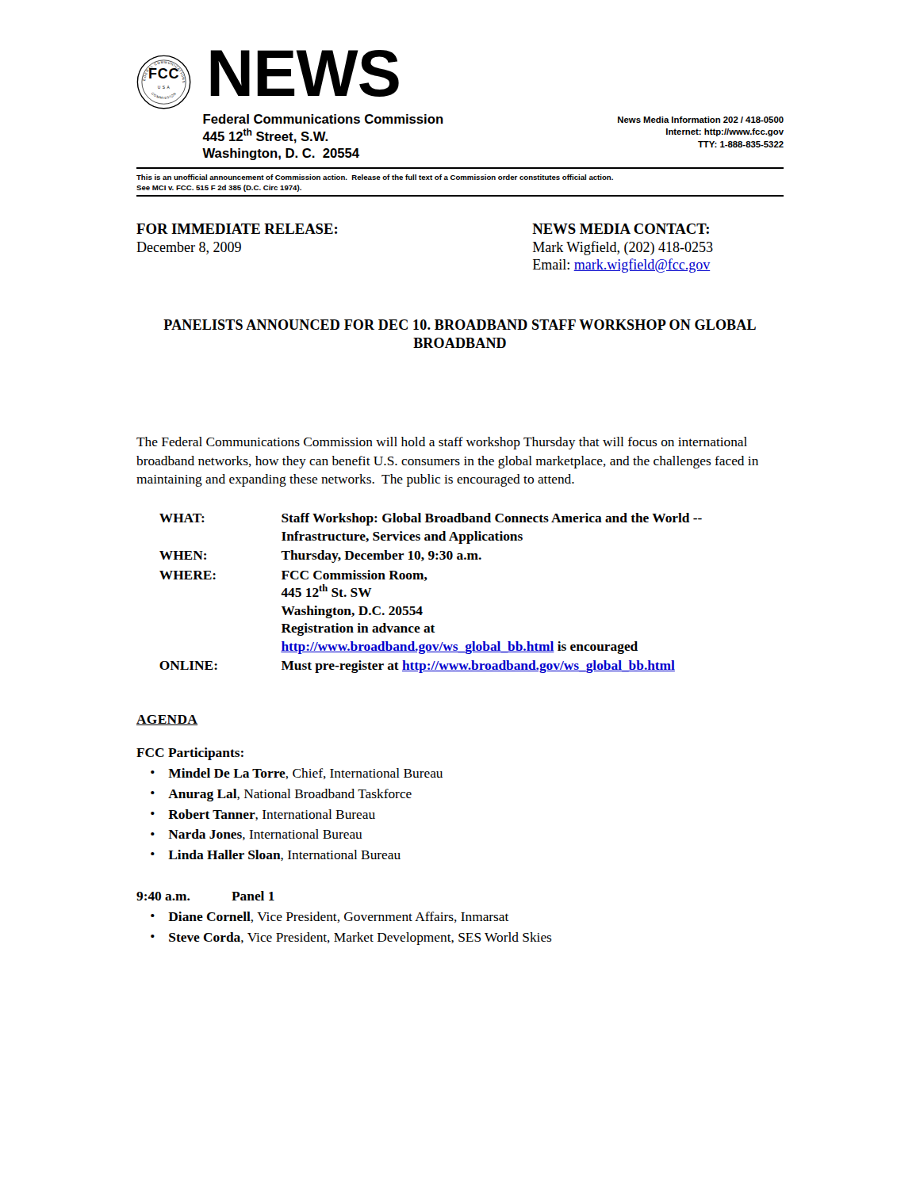FCC U S A FEDERAL COMMUNICATIONS COMMISSION
NEWS
Federal Communications Commission
445 12th Street, S.W.
Washington, D. C. 20554
News Media Information 202 / 418-0500
Internet: http://www.fcc.gov
TTY: 1-888-835-5322
This is an unofficial announcement of Commission action. Release of the full text of a Commission order constitutes official action.
See MCI v. FCC. 515 F 2d 385 (D.C. Circ 1974).
FOR IMMEDIATE RELEASE:
December 8, 2009
NEWS MEDIA CONTACT:
Mark Wigfield, (202) 418-0253
Email: mark.wigfield@fcc.gov
PANELISTS ANNOUNCED FOR DEC 10. BROADBAND STAFF WORKSHOP ON GLOBAL BROADBAND
The Federal Communications Commission will hold a staff workshop Thursday that will focus on international broadband networks, how they can benefit U.S. consumers in the global marketplace, and the challenges faced in maintaining and expanding these networks. The public is encouraged to attend.
| WHAT: | Staff Workshop: Global Broadband Connects America and the World -- Infrastructure, Services and Applications |
| WHEN: | Thursday, December 10, 9:30 a.m. |
| WHERE: | FCC Commission Room, 445 12 th St. SW Washington, D.C. 20554 Registration in advance at http://www.broadband.gov/ws_global_bb.html is encouraged |
| ONLINE: | Must pre-register at http://www.broadband.gov/ws_global_bb.html |
AGENDA
FCC Participants:
Mindel De La Torre, Chief, International Bureau
Anurag Lal, National Broadband Taskforce
Robert Tanner, International Bureau
Narda Jones, International Bureau
Linda Haller Sloan, International Bureau
9:40 a.m. Panel 1
Diane Cornell, Vice President, Government Affairs, Inmarsat
Steve Corda, Vice President, Market Development, SES World Skies